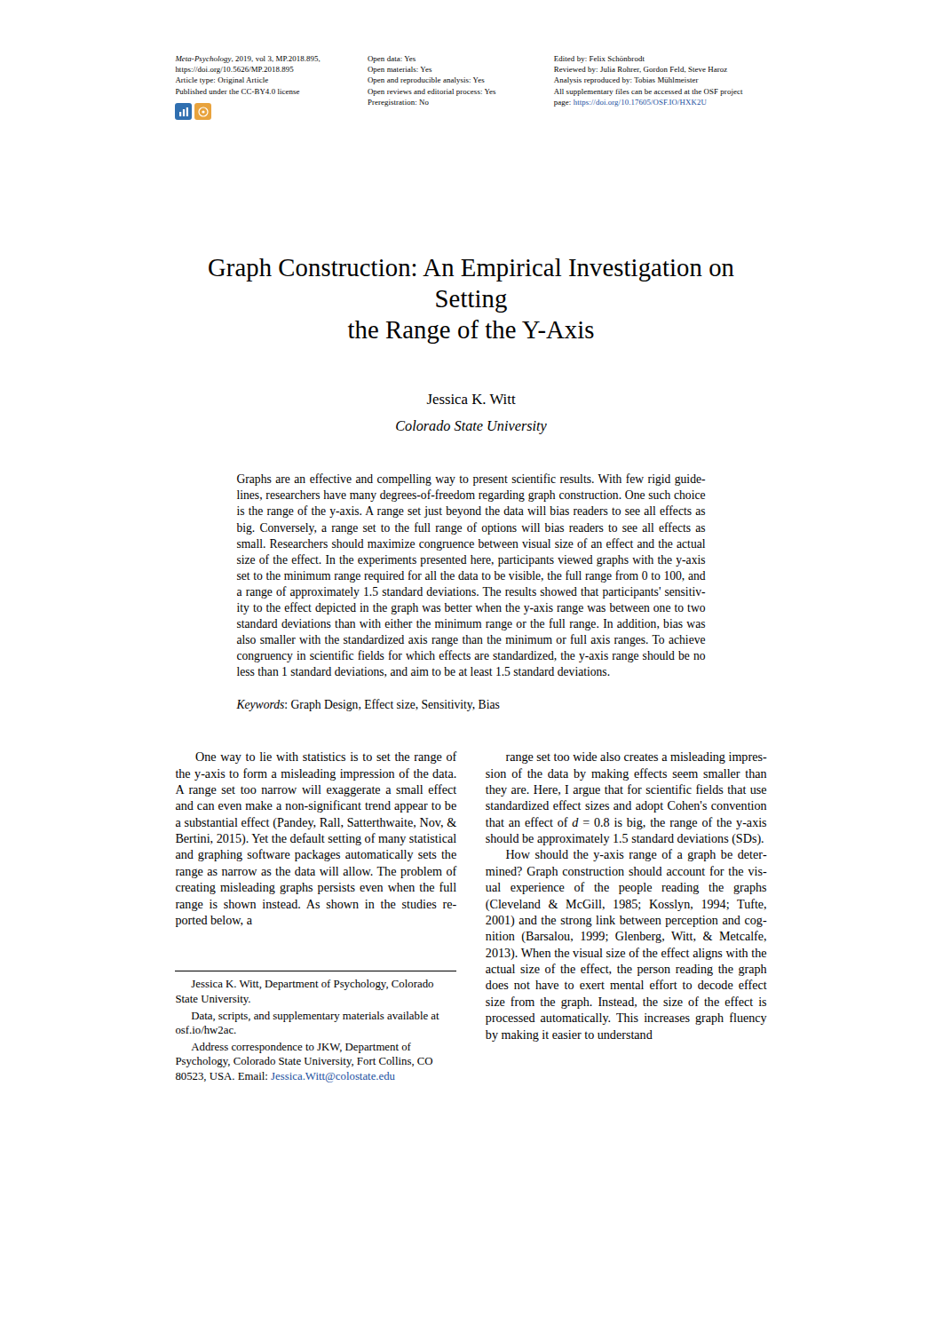Meta-Psychology, 2019, vol 3, MP.2018.895,
https://doi.org/10.5626/MP.2018.895
Article type: Original Article
Published under the CC-BY4.0 license
Open data: Yes
Open materials: Yes
Open and reproducible analysis: Yes
Open reviews and editorial process: Yes
Preregistration: No
Edited by: Felix Schönbrodt
Reviewed by: Julia Rohrer, Gordon Feld, Steve Haroz
Analysis reproduced by: Tobias Mühlmeister
All supplementary files can be accessed at the OSF project
page: https://doi.org/10.17605/OSF.IO/HXK2U
Graph Construction: An Empirical Investigation on Setting
the Range of the Y-Axis
Jessica K. Witt
Colorado State University
Graphs are an effective and compelling way to present scientific results. With few rigid guidelines, researchers have many degrees-of-freedom regarding graph construction. One such choice is the range of the y-axis. A range set just beyond the data will bias readers to see all effects as big. Conversely, a range set to the full range of options will bias readers to see all effects as small. Researchers should maximize congruence between visual size of an effect and the actual size of the effect. In the experiments presented here, participants viewed graphs with the y-axis set to the minimum range required for all the data to be visible, the full range from 0 to 100, and a range of approximately 1.5 standard deviations. The results showed that participants' sensitivity to the effect depicted in the graph was better when the y-axis range was between one to two standard deviations than with either the minimum range or the full range. In addition, bias was also smaller with the standardized axis range than the minimum or full axis ranges. To achieve congruency in scientific fields for which effects are standardized, the y-axis range should be no less than 1 standard deviations, and aim to be at least 1.5 standard deviations.
Keywords: Graph Design, Effect size, Sensitivity, Bias
One way to lie with statistics is to set the range of the y-axis to form a misleading impression of the data. A range set too narrow will exaggerate a small effect and can even make a non-significant trend appear to be a substantial effect (Pandey, Rall, Satterthwaite, Nov, & Bertini, 2015). Yet the default setting of many statistical and graphing software packages automatically sets the range as narrow as the data will allow. The problem of creating misleading graphs persists even when the full range is shown instead. As shown in the studies reported below, a
Jessica K. Witt, Department of Psychology, Colorado State University.
Data, scripts, and supplementary materials available at osf.io/hw2ac.
Address correspondence to JKW, Department of Psychology, Colorado State University, Fort Collins, CO 80523, USA. Email: Jessica.Witt@colostate.edu
range set too wide also creates a misleading impression of the data by making effects seem smaller than they are. Here, I argue that for scientific fields that use standardized effect sizes and adopt Cohen's convention that an effect of d = 0.8 is big, the range of the y-axis should be approximately 1.5 standard deviations (SDs).
How should the y-axis range of a graph be determined? Graph construction should account for the visual experience of the people reading the graphs (Cleveland & McGill, 1985; Kosslyn, 1994; Tufte, 2001) and the strong link between perception and cognition (Barsalou, 1999; Glenberg, Witt, & Metcalfe, 2013). When the visual size of the effect aligns with the actual size of the effect, the person reading the graph does not have to exert mental effort to decode effect size from the graph. Instead, the size of the effect is processed automatically. This increases graph fluency by making it easier to understand